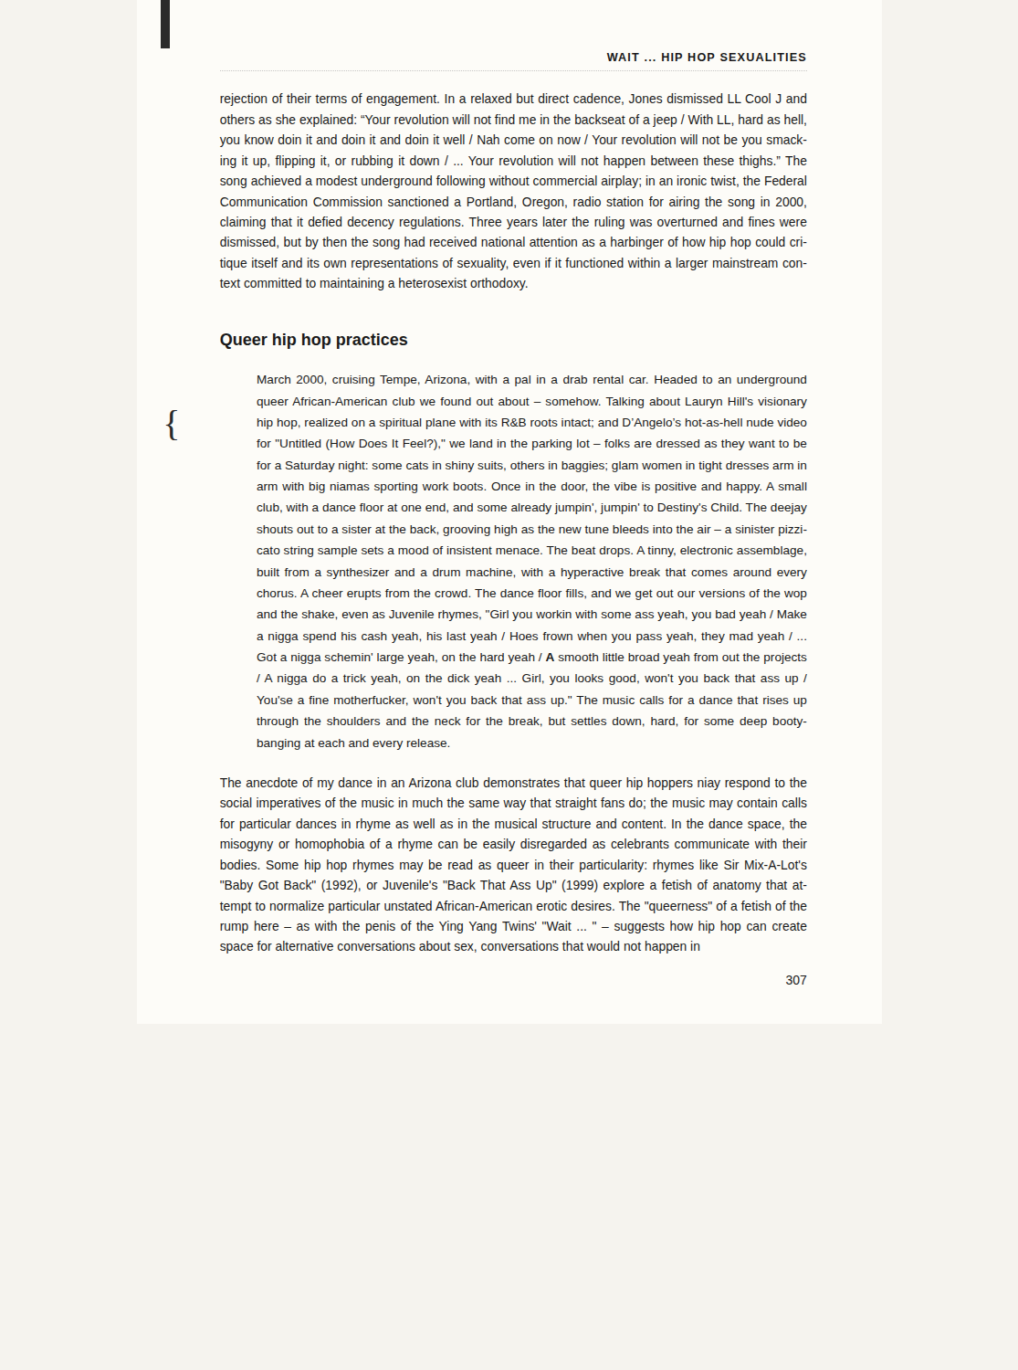{
WAIT ... HIP HOP SEXUALITIES
rejection of their terms of engagement. In a relaxed but direct cadence, Jones dismissed LL Cool J and others as she explained: “Your revolution will not find me in the backseat of a jeep / With LL, hard as hell, you know doin it and doin it and doin it well / Nah come on now / Your revolution will not be you smacking it up, flipping it, or rubbing it down / ... Your revolution will not happen between these thighs.” The song achieved a modest underground following without commercial airplay; in an ironic twist, the Federal Communication Commission sanctioned a Portland, Oregon, radio station for airing the song in 2000, claiming that it defied decency regulations. Three years later the ruling was overturned and fines were dismissed, but by then the song had received national attention as a harbinger of how hip hop could critique itself and its own representations of sexuality, even if it functioned within a larger mainstream context committed to maintaining a heterosexist orthodoxy.
Queer hip hop practices
March 2000, cruising Tempe, Arizona, with a pal in a drab rental car. Headed to an underground queer African-American club we found out about – somehow. Talking about Lauryn Hill's visionary hip hop, realized on a spiritual plane with its R&B roots intact; and D’Angelo’s hot-as-hell nude video for "Untitled (How Does It Feel?)," we land in the parking lot – folks are dressed as they want to be for a Saturday night: some cats in shiny suits, others in baggies; glam women in tight dresses arm in arm with big niamas sporting work boots. Once in the door, the vibe is positive and happy. A small club, with a dance floor at one end, and some already jumpin', jumpin' to Destiny's Child. The deejay shouts out to a sister at the back, grooving high as the new tune bleeds into the air – a sinister pizzicato string sample sets a mood of insistent menace. The beat drops. A tinny, electronic assemblage, built from a synthesizer and a drum machine, with a hyperactive break that comes around every chorus. A cheer erupts from the crowd. The dance floor fills, and we get out our versions of the wop and the shake, even as Juvenile rhymes, "Girl you workin with some ass yeah, you bad yeah / Make a nigga spend his cash yeah, his last yeah / Hoes frown when you pass yeah, they mad yeah / ... Got a nigga schemin' large yeah, on the hard yeah / A smooth little broad yeah from out the projects / A nigga do a trick yeah, on the dick yeah ... Girl, you looks good, won't you back that ass up / You'se a fine motherfucker, won't you back that ass up." The music calls for a dance that rises up through the shoulders and the neck for the break, but settles down, hard, for some deep booty-banging at each and every release.
The anecdote of my dance in an Arizona club demonstrates that queer hip hoppers niay respond to the social imperatives of the music in much the same way that straight fans do; the music may contain calls for particular dances in rhyme as well as in the musical structure and content. In the dance space, the misogyny or homophobia of a rhyme can be easily disregarded as celebrants communicate with their bodies. Some hip hop rhymes may be read as queer in their particularity: rhymes like Sir Mix-A-Lot's "Baby Got Back" (1992), or Juvenile's "Back That Ass Up" (1999) explore a fetish of anatomy that attempt to normalize particular unstated African-American erotic desires. The "queerness" of a fetish of the rump here – as with the penis of the Ying Yang Twins' "Wait ... " – suggests how hip hop can create space for alternative conversations about sex, conversations that would not happen in
307